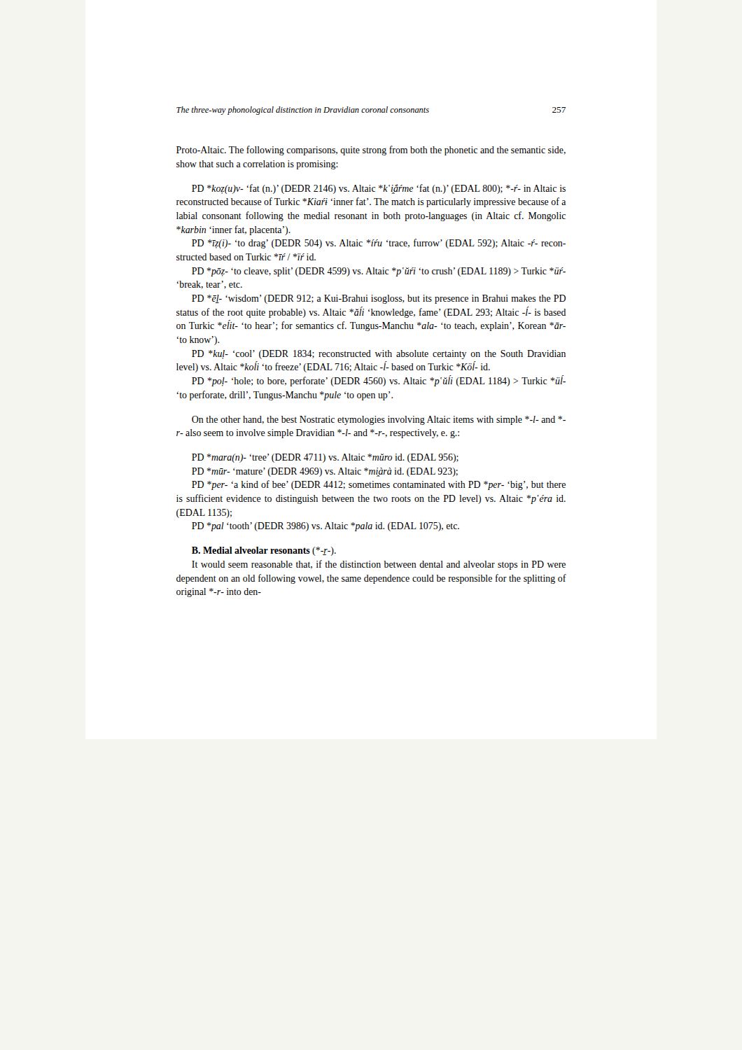The three-way phonological distinction in Dravidian coronal consonants 257
Proto-Altaic. The following comparisons, quite strong from both the phonetic and the semantic side, show that such a correlation is promising:
PD *koẓ(u)v- ‘fat (n.)’ (DEDR 2146) vs. Altaic *k῾i̯ắŕme ‘fat (n.)’ (EDAL 800); *-ŕ- in Altaic is reconstructed because of Turkic *Kiaŕɨ ‘inner fat’. The match is particularly impressive because of a labial consonant following the medial resonant in both proto-languages (in Altaic cf. Mongolic *karbin ‘inner fat, placenta’).
PD *īẓ(i)- ‘to drag’ (DEDR 504) vs. Altaic *íŕu ‘trace, furrow’ (EDAL 592); Altaic -ŕ- reconstructed based on Turkic *īŕ / *ïŕ id.
PD *pōẓ- ‘to cleave, split’ (DEDR 4599) vs. Altaic *p῾ŭŕi ‘to crush’ (EDAL 1189) > Turkic *üŕ- ‘break, tear’, etc.
PD *ēḻ- ‘wisdom’ (DEDR 912; a Kui-Brahui isogloss, but its presence in Brahui makes the PD status of the root quite probable) vs. Altaic *ăĺi ‘knowledge, fame’ (EDAL 293; Altaic -ĺ- is based on Turkic *eĺit- ‘to hear’; for semantics cf. Tungus-Manchu *ala- ‘to teach, explain’, Korean *ār- ‘to know’).
PD *kuḷ- ‘cool’ (DEDR 1834; reconstructed with absolute certainty on the South Dravidian level) vs. Altaic *koĺi ‘to freeze’ (EDAL 716; Altaic -ĺ- based on Turkic *Köĺ- id.
PD *poḷ- ‘hole; to bore, perforate’ (DEDR 4560) vs. Altaic *p῾ŭĺi (EDAL 1184) > Turkic *üĺ- ‘to perforate, drill’, Tungus-Manchu *pule ‘to open up’.
On the other hand, the best Nostratic etymologies involving Altaic items with simple *-l- and *-r- also seem to involve simple Dravidian *-l- and *-r-, respectively, e. g.:
PD *mara(n)- ‘tree’ (DEDR 4711) vs. Altaic *mǔro id. (EDAL 956);
PD *mūr- ‘mature’ (DEDR 4969) vs. Altaic *mi̯àrà id. (EDAL 923);
PD *per- ‘a kind of bee’ (DEDR 4412; sometimes contaminated with PD *per- ‘big’, but there is sufficient evidence to distinguish between the two roots on the PD level) vs. Altaic *p῾éra id. (EDAL 1135);
PD *pal ‘tooth’ (DEDR 3986) vs. Altaic *pala id. (EDAL 1075), etc.
B. Medial alveolar resonants (*-r̠-).
It would seem reasonable that, if the distinction between dental and alveolar stops in PD were dependent on an old following vowel, the same dependence could be responsible for the splitting of original *-r- into den-